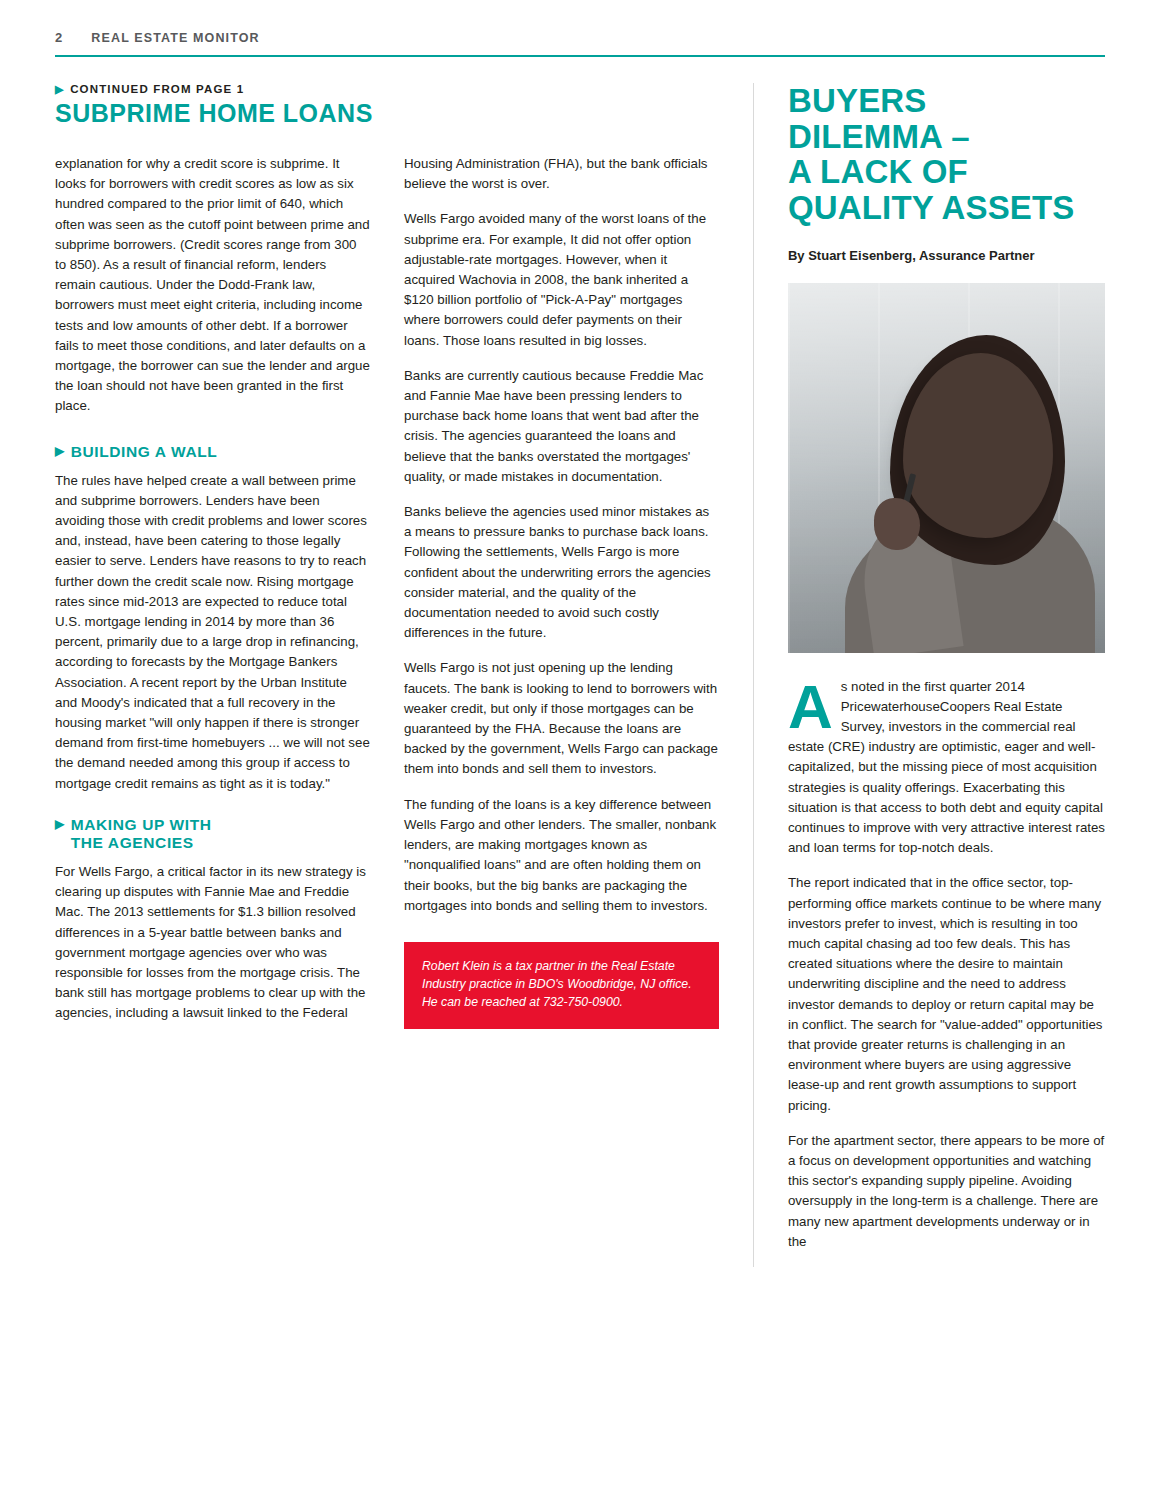2 REAL ESTATE MONITOR
▶CONTINUED FROM PAGE 1
Subprime Home Loans
explanation for why a credit score is subprime. It looks for borrowers with credit scores as low as six hundred compared to the prior limit of 640, which often was seen as the cutoff point between prime and subprime borrowers. (Credit scores range from 300 to 850). As a result of financial reform, lenders remain cautious. Under the Dodd-Frank law, borrowers must meet eight criteria, including income tests and low amounts of other debt. If a borrower fails to meet those conditions, and later defaults on a mortgage, the borrower can sue the lender and argue the loan should not have been granted in the first place.
▶BUILDING A WALL
The rules have helped create a wall between prime and subprime borrowers. Lenders have been avoiding those with credit problems and lower scores and, instead, have been catering to those legally easier to serve. Lenders have reasons to try to reach further down the credit scale now. Rising mortgage rates since mid-2013 are expected to reduce total U.S. mortgage lending in 2014 by more than 36 percent, primarily due to a large drop in refinancing, according to forecasts by the Mortgage Bankers Association. A recent report by the Urban Institute and Moody's indicated that a full recovery in the housing market "will only happen if there is stronger demand from first-time homebuyers ... we will not see the demand needed among this group if access to mortgage credit remains as tight as it is today."
▶MAKING UP WITH
THE AGENCIES
For Wells Fargo, a critical factor in its new strategy is clearing up disputes with Fannie Mae and Freddie Mac. The 2013 settlements for $1.3 billion resolved differences in a 5-year battle between banks and government mortgage agencies over who was responsible for losses from the mortgage crisis. The bank still has mortgage problems to clear up with the agencies, including a lawsuit linked to the Federal Housing Administration (FHA), but the bank officials believe the worst is over.
Wells Fargo avoided many of the worst loans of the subprime era. For example, It did not offer option adjustable-rate mortgages. However, when it acquired Wachovia in 2008, the bank inherited a $120 billion portfolio of "Pick-A-Pay" mortgages where borrowers could defer payments on their loans. Those loans resulted in big losses.
Banks are currently cautious because Freddie Mac and Fannie Mae have been pressing lenders to purchase back home loans that went bad after the crisis. The agencies guaranteed the loans and believe that the banks overstated the mortgages' quality, or made mistakes in documentation.
Banks believe the agencies used minor mistakes as a means to pressure banks to purchase back loans. Following the settlements, Wells Fargo is more confident about the underwriting errors the agencies consider material, and the quality of the documentation needed to avoid such costly differences in the future.
Wells Fargo is not just opening up the lending faucets. The bank is looking to lend to borrowers with weaker credit, but only if those mortgages can be guaranteed by the FHA. Because the loans are backed by the government, Wells Fargo can package them into bonds and sell them to investors.
The funding of the loans is a key difference between Wells Fargo and other lenders. The smaller, nonbank lenders, are making mortgages known as "nonqualified loans" and are often holding them on their books, but the big banks are packaging the mortgages into bonds and selling them to investors.
Robert Klein is a tax partner in the Real Estate Industry practice in BDO's Woodbridge, NJ office. He can be reached at 732-750-0900.
Buyers
Dilemma –
A Lack of
Quality Assets
By Stuart Eisenberg, Assurance Partner
As noted in the first quarter 2014 PricewaterhouseCoopers Real Estate Survey, investors in the commercial real estate (CRE) industry are optimistic, eager and well- capitalized, but the missing piece of most acquisition strategies is quality offerings. Exacerbating this situation is that access to both debt and equity capital continues to improve with very attractive interest rates and loan terms for top-notch deals.
The report indicated that in the office sector, top-performing office markets continue to be where many investors prefer to invest, which is resulting in too much capital chasing ad too few deals. This has created situations where the desire to maintain underwriting discipline and the need to address investor demands to deploy or return capital may be in conflict. The search for "value-added" opportunities that provide greater returns is challenging in an environment where buyers are using aggressive lease-up and rent growth assumptions to support pricing.
For the apartment sector, there appears to be more of a focus on development opportunities and watching this sector's expanding supply pipeline. Avoiding oversupply in the long-term is a challenge. There are many new apartment developments underway or in the